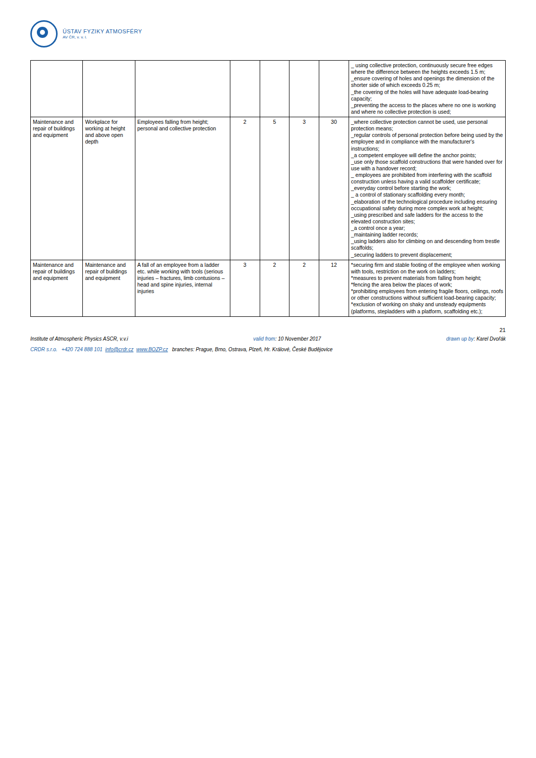ÚSTAV FYZIKY ATMOSFÉRY
AV ČR, v. v. i.
| | | | | | | | _ using collective protection, continuously secure free edges where the difference between the heights exceeds 1.5 m; _ensure covering of holes and openings the dimension of the shorter side of which exceeds 0.25 m; _the covering of the holes will have adequate load-bearing capacity; _preventing the access to the places where no one is working and where no collective protection is used; |
| Maintenance and repair of buildings and equipment | Workplace for working at height and above open depth | Employees falling from height; personal and collective protection | 2 | 5 | 3 | 30 | _where collective protection cannot be used, use personal protection means; _regular controls of personal protection before being used by the employee and in compliance with the manufacturer's instructions; _a competent employee will define the anchor points; _use only those scaffold constructions that were handed over for use with a handover record; _ employees are prohibited from interfering with the scaffold construction unless having a valid scaffolder certificate; _everyday control before starting the work; _ a control of stationary scaffolding every month; _elaboration of the technological procedure including ensuring occupational safety during more complex work at height; _using prescribed and safe ladders for the access to the elevated construction sites; _a control once a year; _maintaining ladder records; _using ladders also for climbing on and descending from trestle scaffolds; _securing ladders to prevent displacement; |
| Maintenance and repair of buildings and equipment | Maintenance and repair of buildings and equipment | A fall of an employee from a ladder etc. while working with tools (serious injuries – fractures, limb contusions – head and spine injuries, internal injuries | 3 | 2 | 2 | 12 | *securing firm and stable footing of the employee when working with tools, restriction on the work on ladders; *measures to prevent materials from falling from height; *fencing the area below the places of work; *prohibiting employees from entering fragile floors, ceilings, roofs or other constructions without sufficient load-bearing capacity; *exclusion of working on shaky and unsteady equipments (platforms, stepladders with a platform, scaffolding etc.); |
21
Institute of Atmospheric Physics ASCR, v.v.i valid from: 10 November 2017 drawn up by: Karel Dvořák
CRDR s.r.o. +420 724 888 101 info@crdr.cz www.BOZP.cz branches: Prague, Brno, Ostrava, Plzeň, Hr. Králové, České Budějovice